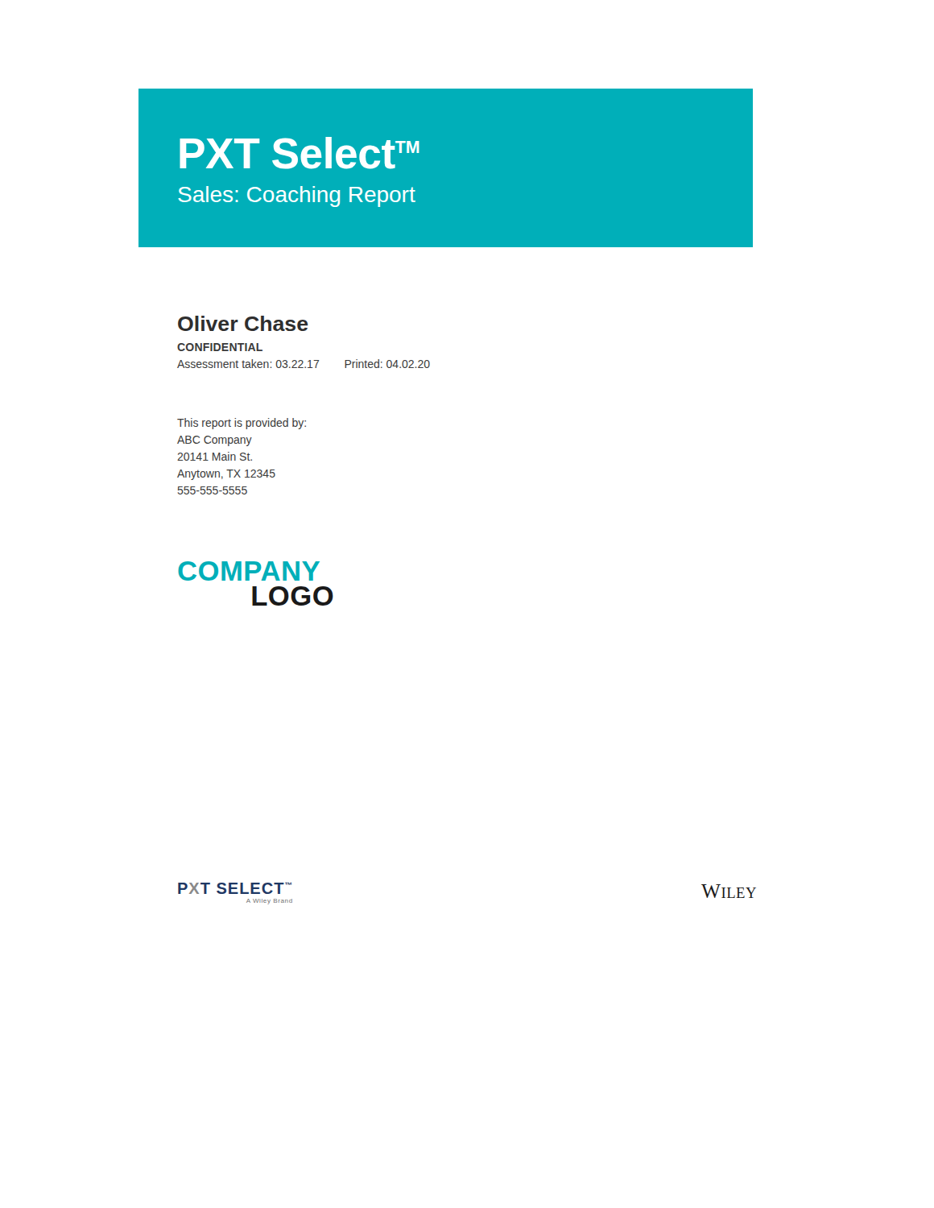PXT SelectTM
Sales: Coaching Report
Oliver Chase
CONFIDENTIAL
Assessment taken: 03.22.17 Printed: 04.02.20
This report is provided by:
ABC Company
20141 Main St.
Anytown, TX 12345
555-555-5555
COMPANY LOGO
PXT SELECT™ A Wiley Brand
WILEY